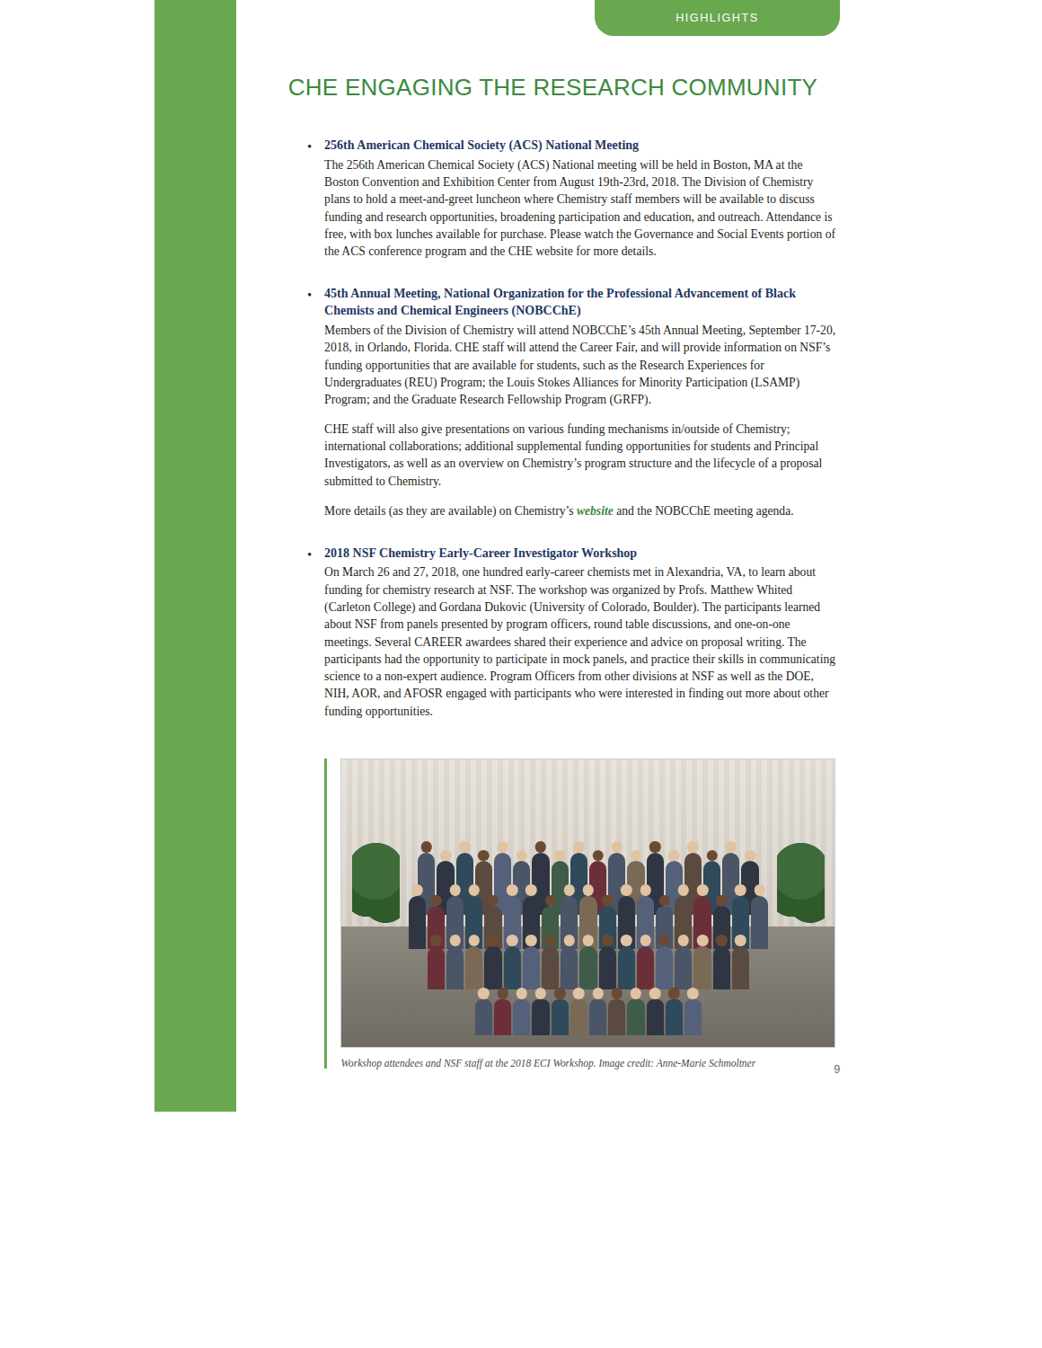Highlights
CHE ENGAGING THE RESEARCH COMMUNITY
256th American Chemical Society (ACS) National Meeting
The 256th American Chemical Society (ACS) National meeting will be held in Boston, MA at the Boston Convention and Exhibition Center from August 19th-23rd, 2018. The Division of Chemistry plans to hold a meet-and-greet luncheon where Chemistry staff members will be available to discuss funding and research opportunities, broadening participation and education, and outreach. Attendance is free, with box lunches available for purchase. Please watch the Governance and Social Events portion of the ACS conference program and the CHE website for more details.
45th Annual Meeting, National Organization for the Professional Advancement of Black Chemists and Chemical Engineers (NOBCChE)
Members of the Division of Chemistry will attend NOBCChE’s 45th Annual Meeting, September 17-20, 2018, in Orlando, Florida. CHE staff will attend the Career Fair, and will provide information on NSF’s funding opportunities that are available for students, such as the Research Experiences for Undergraduates (REU) Program; the Louis Stokes Alliances for Minority Participation (LSAMP) Program; and the Graduate Research Fellowship Program (GRFP).
CHE staff will also give presentations on various funding mechanisms in/outside of Chemistry; international collaborations; additional supplemental funding opportunities for students and Principal Investigators, as well as an overview on Chemistry’s program structure and the lifecycle of a proposal submitted to Chemistry.
More details (as they are available) on Chemistry’s website and the NOBCChE meeting agenda.
2018 NSF Chemistry Early-Career Investigator Workshop
On March 26 and 27, 2018, one hundred early-career chemists met in Alexandria, VA, to learn about funding for chemistry research at NSF. The workshop was organized by Profs. Matthew Whited (Carleton College) and Gordana Dukovic (University of Colorado, Boulder). The participants learned about NSF from panels presented by program officers, round table discussions, and one-on-one meetings. Several CAREER awardees shared their experience and advice on proposal writing. The participants had the opportunity to participate in mock panels, and practice their skills in communicating science to a non-expert audience. Program Officers from other divisions at NSF as well as the DOE, NIH, AOR, and AFOSR engaged with participants who were interested in finding out more about other funding opportunities.
Workshop attendees and NSF staff at the 2018 ECI Workshop. Image credit: Anne-Marie Schmoltner
9